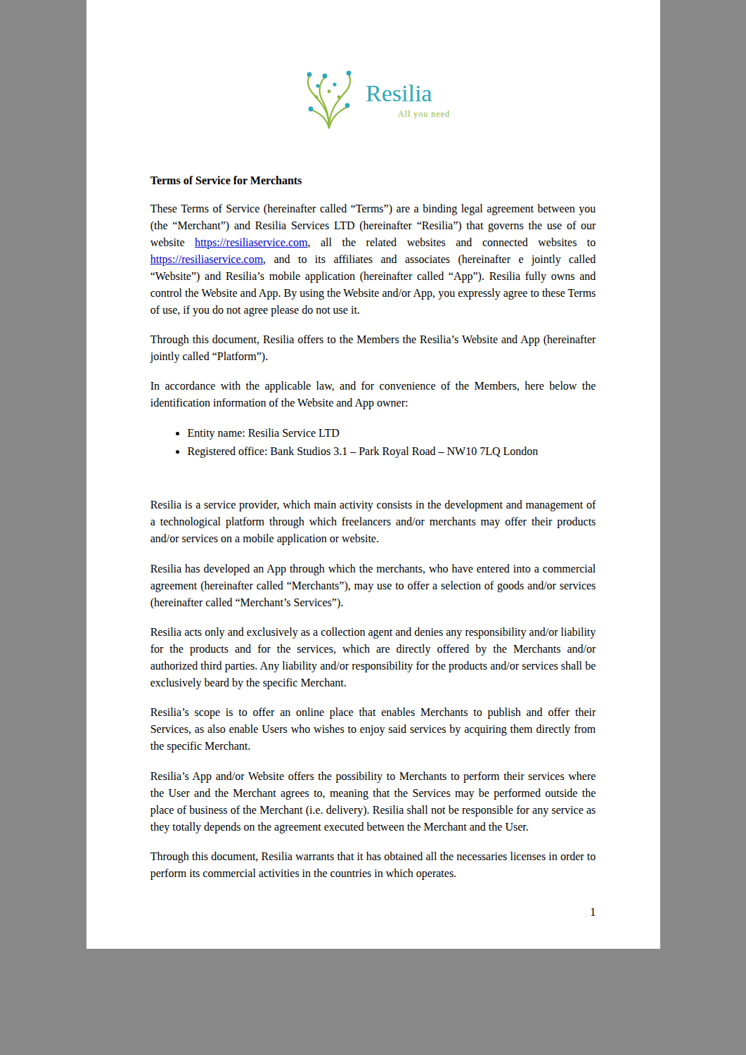Resilia All you need
Terms of Service for Merchants
These Terms of Service (hereinafter called “Terms”) are a binding legal agreement between you (the “Merchant”) and Resilia Services LTD (hereinafter “Resilia”) that governs the use of our website https://resiliaservice.com, all the related websites and connected websites to https://resiliaservice.com, and to its affiliates and associates (hereinafter e jointly called “Website”) and Resilia’s mobile application (hereinafter called “App”). Resilia fully owns and control the Website and App. By using the Website and/or App, you expressly agree to these Terms of use, if you do not agree please do not use it.
Through this document, Resilia offers to the Members the Resilia’s Website and App (hereinafter jointly called “Platform”).
In accordance with the applicable law, and for convenience of the Members, here below the identification information of the Website and App owner:
Entity name: Resilia Service LTD
Registered office: Bank Studios 3.1 – Park Royal Road – NW10 7LQ London
Resilia is a service provider, which main activity consists in the development and management of a technological platform through which freelancers and/or merchants may offer their products and/or services on a mobile application or website.
Resilia has developed an App through which the merchants, who have entered into a commercial agreement (hereinafter called “Merchants”), may use to offer a selection of goods and/or services (hereinafter called “Merchant’s Services”).
Resilia acts only and exclusively as a collection agent and denies any responsibility and/or liability for the products and for the services, which are directly offered by the Merchants and/or authorized third parties. Any liability and/or responsibility for the products and/or services shall be exclusively beard by the specific Merchant.
Resilia’s scope is to offer an online place that enables Merchants to publish and offer their Services, as also enable Users who wishes to enjoy said services by acquiring them directly from the specific Merchant.
Resilia’s App and/or Website offers the possibility to Merchants to perform their services where the User and the Merchant agrees to, meaning that the Services may be performed outside the place of business of the Merchant (i.e. delivery). Resilia shall not be responsible for any service as they totally depends on the agreement executed between the Merchant and the User.
Through this document, Resilia warrants that it has obtained all the necessaries licenses in order to perform its commercial activities in the countries in which operates.
1